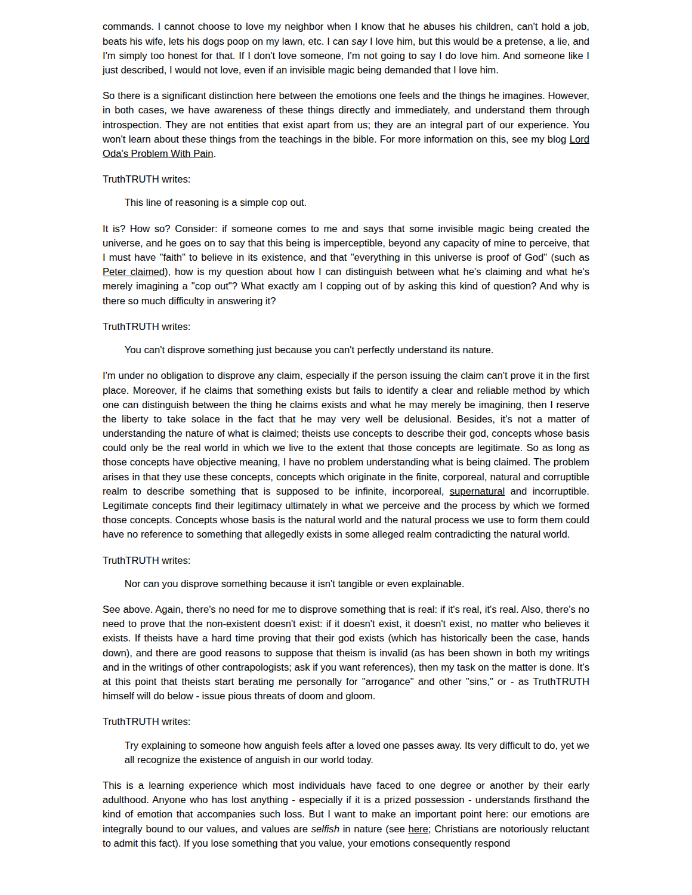commands. I cannot choose to love my neighbor when I know that he abuses his children, can't hold a job, beats his wife, lets his dogs poop on my lawn, etc. I can say I love him, but this would be a pretense, a lie, and I'm simply too honest for that. If I don't love someone, I'm not going to say I do love him. And someone like I just described, I would not love, even if an invisible magic being demanded that I love him.
So there is a significant distinction here between the emotions one feels and the things he imagines. However, in both cases, we have awareness of these things directly and immediately, and understand them through introspection. They are not entities that exist apart from us; they are an integral part of our experience. You won't learn about these things from the teachings in the bible. For more information on this, see my blog Lord Oda's Problem With Pain.
TruthTRUTH writes:
This line of reasoning is a simple cop out.
It is? How so? Consider: if someone comes to me and says that some invisible magic being created the universe, and he goes on to say that this being is imperceptible, beyond any capacity of mine to perceive, that I must have "faith" to believe in its existence, and that "everything in this universe is proof of God" (such as Peter claimed), how is my question about how I can distinguish between what he's claiming and what he's merely imagining a "cop out"? What exactly am I copping out of by asking this kind of question? And why is there so much difficulty in answering it?
TruthTRUTH writes:
You can't disprove something just because you can't perfectly understand its nature.
I'm under no obligation to disprove any claim, especially if the person issuing the claim can't prove it in the first place. Moreover, if he claims that something exists but fails to identify a clear and reliable method by which one can distinguish between the thing he claims exists and what he may merely be imagining, then I reserve the liberty to take solace in the fact that he may very well be delusional. Besides, it's not a matter of understanding the nature of what is claimed; theists use concepts to describe their god, concepts whose basis could only be the real world in which we live to the extent that those concepts are legitimate. So as long as those concepts have objective meaning, I have no problem understanding what is being claimed. The problem arises in that they use these concepts, concepts which originate in the finite, corporeal, natural and corruptible realm to describe something that is supposed to be infinite, incorporeal, supernatural and incorruptible. Legitimate concepts find their legitimacy ultimately in what we perceive and the process by which we formed those concepts. Concepts whose basis is the natural world and the natural process we use to form them could have no reference to something that allegedly exists in some alleged realm contradicting the natural world.
TruthTRUTH writes:
Nor can you disprove something because it isn't tangible or even explainable.
See above. Again, there's no need for me to disprove something that is real: if it's real, it's real. Also, there's no need to prove that the non-existent doesn't exist: if it doesn't exist, it doesn't exist, no matter who believes it exists. If theists have a hard time proving that their god exists (which has historically been the case, hands down), and there are good reasons to suppose that theism is invalid (as has been shown in both my writings and in the writings of other contrapologists; ask if you want references), then my task on the matter is done. It's at this point that theists start berating me personally for "arrogance" and other "sins," or - as TruthTRUTH himself will do below - issue pious threats of doom and gloom.
TruthTRUTH writes:
Try explaining to someone how anguish feels after a loved one passes away. Its very difficult to do, yet we all recognize the existence of anguish in our world today.
This is a learning experience which most individuals have faced to one degree or another by their early adulthood. Anyone who has lost anything - especially if it is a prized possession - understands firsthand the kind of emotion that accompanies such loss. But I want to make an important point here: our emotions are integrally bound to our values, and values are selfish in nature (see here; Christians are notoriously reluctant to admit this fact). If you lose something that you value, your emotions consequently respond